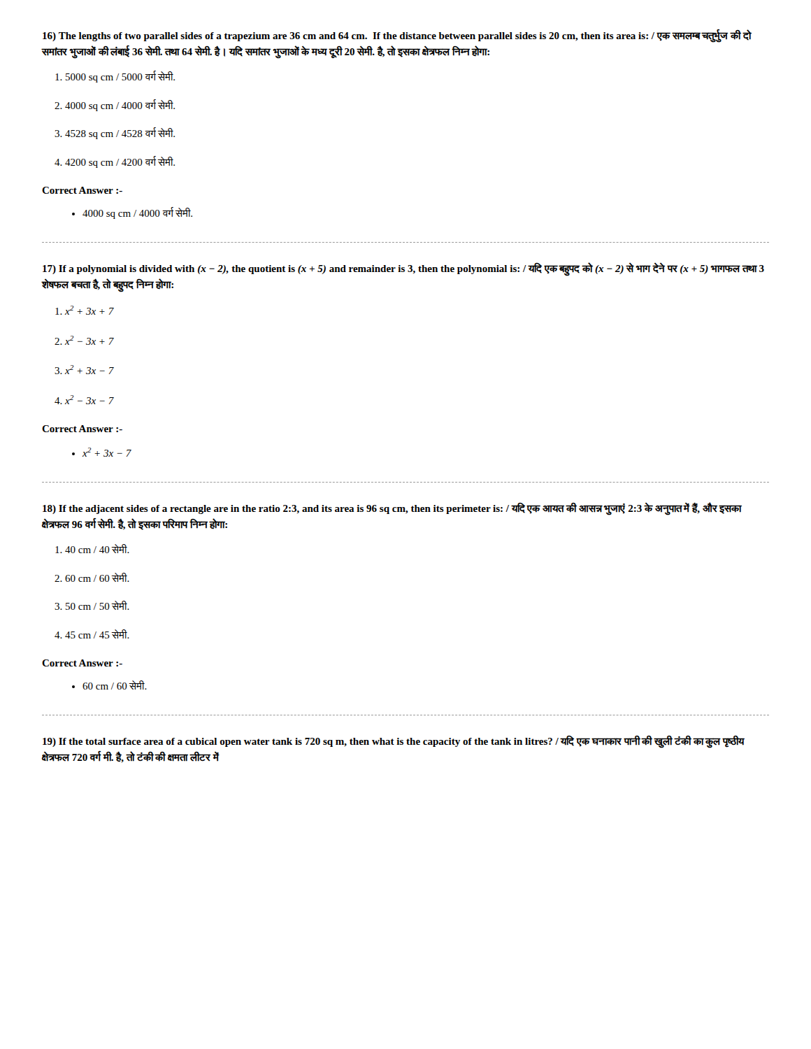16) The lengths of two parallel sides of a trapezium are 36 cm and 64 cm. If the distance between parallel sides is 20 cm, then its area is: / एक समलम्ब चतुर्भुज की दो समांतर भुजाओं की लंबाई 36 सेमी. तथा 64 सेमी. है। यदि समांतर भुजाओं के मध्य दूरी 20 सेमी. है, तो इसका क्षेत्रफल निम्न होगा:
1. 5000 sq cm / 5000 वर्ग सेमी.
2. 4000 sq cm / 4000 वर्ग सेमी.
3. 4528 sq cm / 4528 वर्ग सेमी.
4. 4200 sq cm / 4200 वर्ग सेमी.
Correct Answer :-
4000 sq cm / 4000 वर्ग सेमी.
17) If a polynomial is divided with (x − 2), the quotient is (x + 5) and remainder is 3, then the polynomial is: / यदि एक बहुपद को (x − 2) से भाग देने पर (x + 5) भागफल तथा 3 शेषफल बचता है, तो बहुपद निम्न होगा:
1. x2 + 3x + 7
2. x2 − 3x + 7
3. x2 + 3x − 7
4. x2 − 3x − 7
Correct Answer :-
x2 + 3x − 7
18) If the adjacent sides of a rectangle are in the ratio 2:3, and its area is 96 sq cm, then its perimeter is: / यदि एक आयत की आसन्न भुजाएं 2:3 के अनुपात में हैं, और इसका क्षेत्रफल 96 वर्ग सेमी. है, तो इसका परिमाप निम्न होगा:
1. 40 cm / 40 सेमी.
2. 60 cm / 60 सेमी.
3. 50 cm / 50 सेमी.
4. 45 cm / 45 सेमी.
Correct Answer :-
60 cm / 60 सेमी.
19) If the total surface area of a cubical open water tank is 720 sq m, then what is the capacity of the tank in litres? / यदि एक घनाकार पानी की खुली टंकी का कुल पृष्ठीय क्षेत्रफल 720 वर्ग मी. है, तो टंकी की क्षमता लीटर में